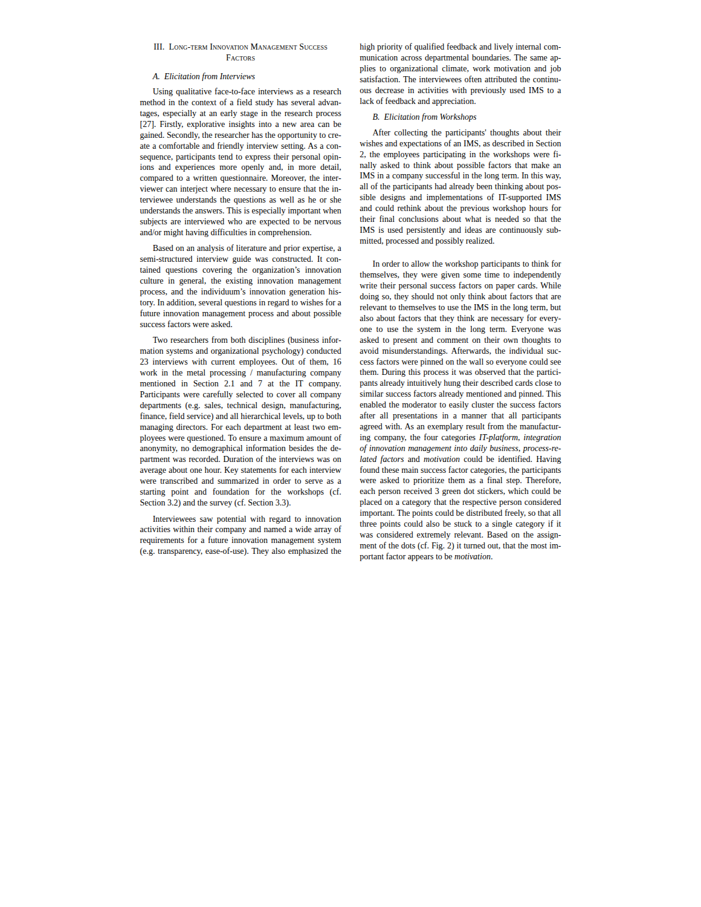III. Long-term Innovation Management Success Factors
A. Elicitation from Interviews
Using qualitative face-to-face interviews as a research method in the context of a field study has several advantages, especially at an early stage in the research process [27]. Firstly, explorative insights into a new area can be gained. Secondly, the researcher has the opportunity to create a comfortable and friendly interview setting. As a consequence, participants tend to express their personal opinions and experiences more openly and, in more detail, compared to a written questionnaire. Moreover, the interviewer can interject where necessary to ensure that the interviewee understands the questions as well as he or she understands the answers. This is especially important when subjects are interviewed who are expected to be nervous and/or might having difficulties in comprehension.
Based on an analysis of literature and prior expertise, a semi-structured interview guide was constructed. It contained questions covering the organization’s innovation culture in general, the existing innovation management process, and the individuum’s innovation generation history. In addition, several questions in regard to wishes for a future innovation management process and about possible success factors were asked.
Two researchers from both disciplines (business information systems and organizational psychology) conducted 23 interviews with current employees. Out of them, 16 work in the metal processing / manufacturing company mentioned in Section 2.1 and 7 at the IT company. Participants were carefully selected to cover all company departments (e.g. sales, technical design, manufacturing, finance, field service) and all hierarchical levels, up to both managing directors. For each department at least two employees were questioned. To ensure a maximum amount of anonymity, no demographical information besides the department was recorded. Duration of the interviews was on average about one hour. Key statements for each interview were transcribed and summarized in order to serve as a starting point and foundation for the workshops (cf. Section 3.2) and the survey (cf. Section 3.3).
Interviewees saw potential with regard to innovation activities within their company and named a wide array of requirements for a future innovation management system (e.g. transparency, ease-of-use). They also emphasized the high priority of qualified feedback and lively internal communication across departmental boundaries. The same applies to organizational climate, work motivation and job satisfaction. The interviewees often attributed the continuous decrease in activities with previously used IMS to a lack of feedback and appreciation.
B. Elicitation from Workshops
After collecting the participants' thoughts about their wishes and expectations of an IMS, as described in Section 2, the employees participating in the workshops were finally asked to think about possible factors that make an IMS in a company successful in the long term. In this way, all of the participants had already been thinking about possible designs and implementations of IT-supported IMS and could rethink about the previous workshop hours for their final conclusions about what is needed so that the IMS is used persistently and ideas are continuously submitted, processed and possibly realized.
In order to allow the workshop participants to think for themselves, they were given some time to independently write their personal success factors on paper cards. While doing so, they should not only think about factors that are relevant to themselves to use the IMS in the long term, but also about factors that they think are necessary for everyone to use the system in the long term. Everyone was asked to present and comment on their own thoughts to avoid misunderstandings. Afterwards, the individual success factors were pinned on the wall so everyone could see them. During this process it was observed that the participants already intuitively hung their described cards close to similar success factors already mentioned and pinned. This enabled the moderator to easily cluster the success factors after all presentations in a manner that all participants agreed with. As an exemplary result from the manufacturing company, the four categories IT-platform, integration of innovation management into daily business, process-related factors and motivation could be identified. Having found these main success factor categories, the participants were asked to prioritize them as a final step. Therefore, each person received 3 green dot stickers, which could be placed on a category that the respective person considered important. The points could be distributed freely, so that all three points could also be stuck to a single category if it was considered extremely relevant. Based on the assignment of the dots (cf. Fig. 2) it turned out, that the most important factor appears to be motivation.